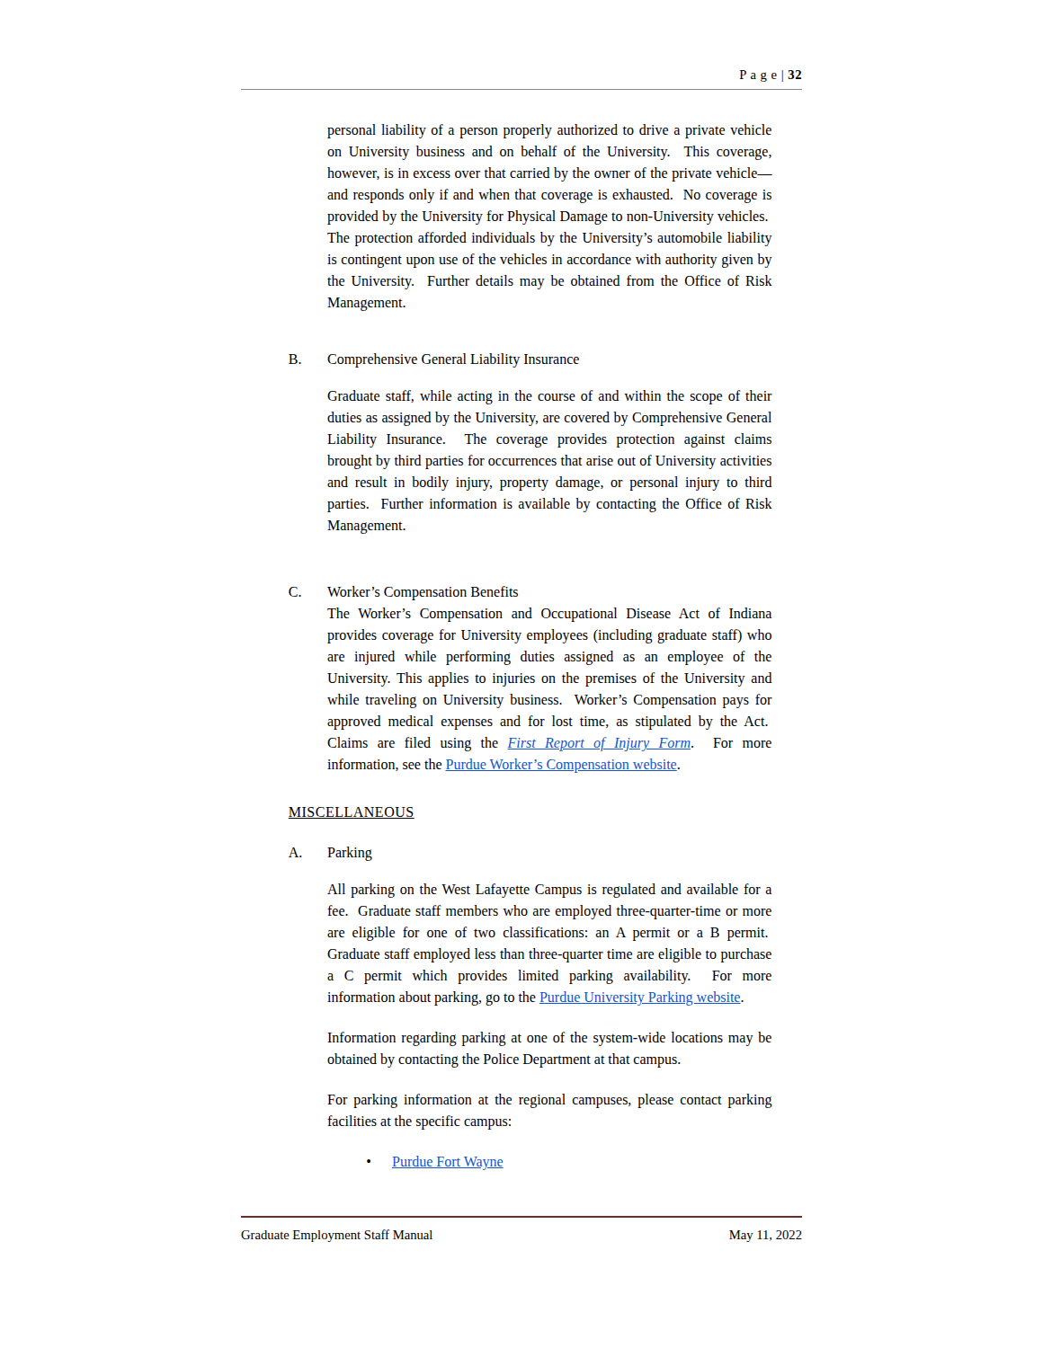P a g e | 32
personal liability of a person properly authorized to drive a private vehicle on University business and on behalf of the University. This coverage, however, is in excess over that carried by the owner of the private vehicle—and responds only if and when that coverage is exhausted. No coverage is provided by the University for Physical Damage to non-University vehicles. The protection afforded individuals by the University’s automobile liability is contingent upon use of the vehicles in accordance with authority given by the University. Further details may be obtained from the Office of Risk Management.
B.
Comprehensive General Liability Insurance
Graduate staff, while acting in the course of and within the scope of their duties as assigned by the University, are covered by Comprehensive General Liability Insurance. The coverage provides protection against claims brought by third parties for occurrences that arise out of University activities and result in bodily injury, property damage, or personal injury to third parties. Further information is available by contacting the Office of Risk Management.
C.
Worker’s Compensation Benefits
The Worker’s Compensation and Occupational Disease Act of Indiana provides coverage for University employees (including graduate staff) who are injured while performing duties assigned as an employee of the University. This applies to injuries on the premises of the University and while traveling on University business. Worker’s Compensation pays for approved medical expenses and for lost time, as stipulated by the Act. Claims are filed using the First Report of Injury Form. For more information, see the Purdue Worker’s Compensation website.
MISCELLANEOUS
A.
Parking
All parking on the West Lafayette Campus is regulated and available for a fee. Graduate staff members who are employed three-quarter-time or more are eligible for one of two classifications: an A permit or a B permit. Graduate staff employed less than three-quarter time are eligible to purchase a C permit which provides limited parking availability. For more information about parking, go to the Purdue University Parking website.
Information regarding parking at one of the system-wide locations may be obtained by contacting the Police Department at that campus.
For parking information at the regional campuses, please contact parking facilities at the specific campus:
•
Purdue Fort Wayne
Graduate Employment Staff Manual May 11, 2022